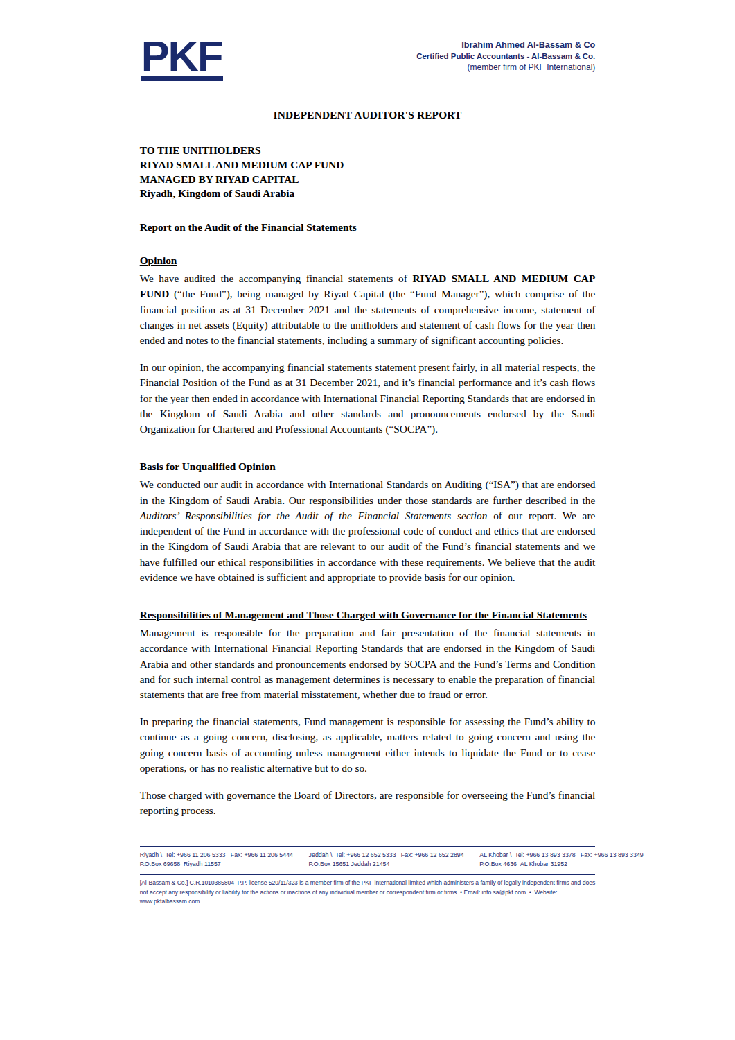PKF
Ibrahim Ahmed Al-Bassam & Co
Certified Public Accountants - Al-Bassam & Co.
(member firm of PKF International)
INDEPENDENT AUDITOR'S REPORT
TO THE UNITHOLDERS
RIYAD SMALL AND MEDIUM CAP FUND
MANAGED BY RIYAD CAPITAL
Riyadh, Kingdom of Saudi Arabia
Report on the Audit of the Financial Statements
Opinion
We have audited the accompanying financial statements of RIYAD SMALL AND MEDIUM CAP FUND (“the Fund”), being managed by Riyad Capital (the “Fund Manager”), which comprise of the financial position as at 31 December 2021 and the statements of comprehensive income, statement of changes in net assets (Equity) attributable to the unitholders and statement of cash flows for the year then ended and notes to the financial statements, including a summary of significant accounting policies.
In our opinion, the accompanying financial statements statement present fairly, in all material respects, the Financial Position of the Fund as at 31 December 2021, and it’s financial performance and it’s cash flows for the year then ended in accordance with International Financial Reporting Standards that are endorsed in the Kingdom of Saudi Arabia and other standards and pronouncements endorsed by the Saudi Organization for Chartered and Professional Accountants (“SOCPA”).
Basis for Unqualified Opinion
We conducted our audit in accordance with International Standards on Auditing (“ISA”) that are endorsed in the Kingdom of Saudi Arabia. Our responsibilities under those standards are further described in the Auditors’ Responsibilities for the Audit of the Financial Statements section of our report. We are independent of the Fund in accordance with the professional code of conduct and ethics that are endorsed in the Kingdom of Saudi Arabia that are relevant to our audit of the Fund’s financial statements and we have fulfilled our ethical responsibilities in accordance with these requirements. We believe that the audit evidence we have obtained is sufficient and appropriate to provide basis for our opinion.
Responsibilities of Management and Those Charged with Governance for the Financial Statements
Management is responsible for the preparation and fair presentation of the financial statements in accordance with International Financial Reporting Standards that are endorsed in the Kingdom of Saudi Arabia and other standards and pronouncements endorsed by SOCPA and the Fund’s Terms and Condition and for such internal control as management determines is necessary to enable the preparation of financial statements that are free from material misstatement, whether due to fraud or error.
In preparing the financial statements, Fund management is responsible for assessing the Fund’s ability to continue as a going concern, disclosing, as applicable, matters related to going concern and using the going concern basis of accounting unless management either intends to liquidate the Fund or to cease operations, or has no realistic alternative but to do so.
Those charged with governance the Board of Directors, are responsible for overseeing the Fund’s financial reporting process.
Riyadh \ Tel: +966 11 206 5333 Fax: +966 11 206 5444
P.O.Box 69658 Riyadh 11557
Jeddah \ Tel: +966 12 652 5333 Fax: +966 12 652 2894
P.O.Box 15651 Jeddah 21454
AL Khobar \ Tel: +966 13 893 3378 Fax: +966 13 893 3349
P.O.Box 4636 AL Khobar 31952
[Al-Bassam & Co.] C.R.1010385804 P.P. license 520/11/323 is a member firm of the PKF international limited which administers a family of legally independent firms and does not accept any responsibility or liability for the actions or inactions of any individual member or correspondent firm or firms. • Email: info.sa@pkf.com • Website: www.pkfalbassam.com